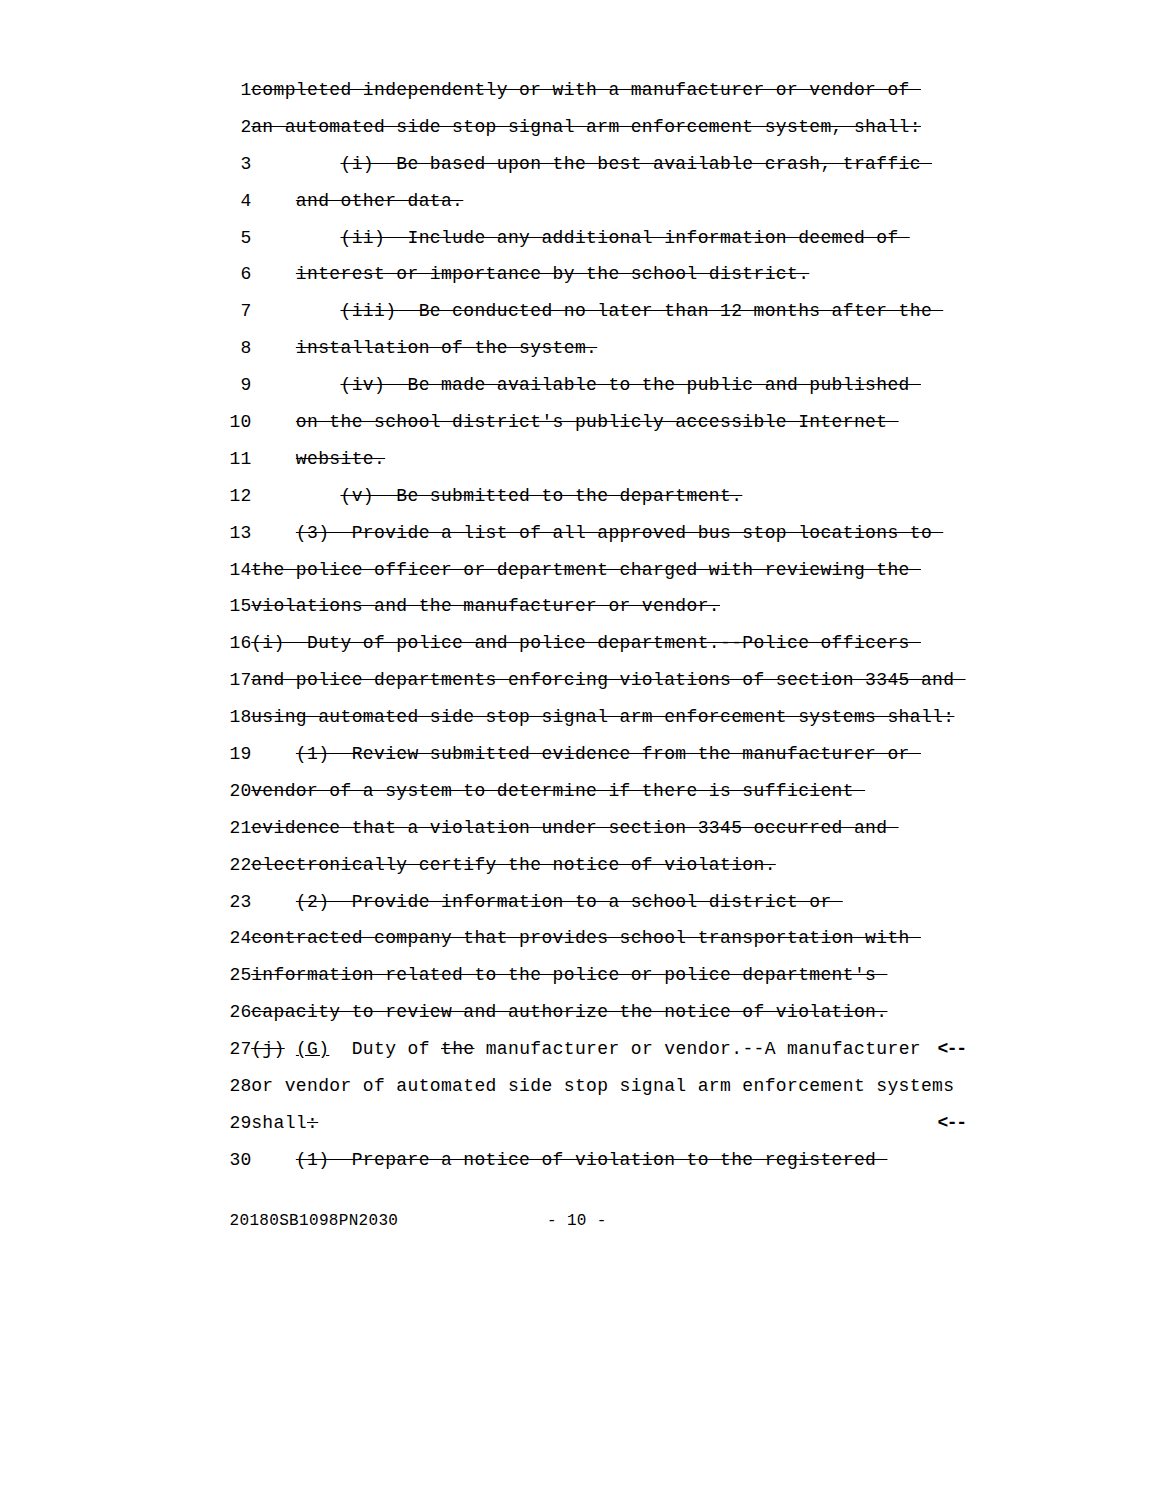| 1 | completed independently or with a manufacturer or vendor of |
| 2 | an automated side stop signal arm enforcement system, shall: |
| 3 | (i) Be based upon the best available crash, traffic |
| 4 | and other data. |
| 5 | (ii) Include any additional information deemed of |
| 6 | interest or importance by the school district. |
| 7 | (iii) Be conducted no later than 12 months after the |
| 8 | installation of the system. |
| 9 | (iv) Be made available to the public and published |
| 10 | on the school district's publicly accessible Internet |
| 11 | website. |
| 12 | (v) Be submitted to the department. |
| 13 | (3) Provide a list of all approved bus stop locations to |
| 14 | the police officer or department charged with reviewing the |
| 15 | violations and the manufacturer or vendor. |
| 16 | (i) Duty of police and police department.--Police officers |
| 17 | and police departments enforcing violations of section 3345 and |
| 18 | using automated side stop signal arm enforcement systems shall: |
| 19 | (1) Review submitted evidence from the manufacturer or |
| 20 | vendor of a system to determine if there is sufficient |
| 21 | evidence that a violation under section 3345 occurred and |
| 22 | electronically certify the notice of violation. |
| 23 | (2) Provide information to a school district or |
| 24 | contracted company that provides school transportation with |
| 25 | information related to the police or police department's |
| 26 | capacity to review and authorize the notice of violation. |
| 27 | (j) (G) Duty of the manufacturer or vendor.--A manufacturer <-- |
| 28 | or vendor of automated side stop signal arm enforcement systems |
| 29 | shall : <-- |
| 30 | (1) Prepare a notice of violation to the registered |
20180SB1098PN2030- 10 -